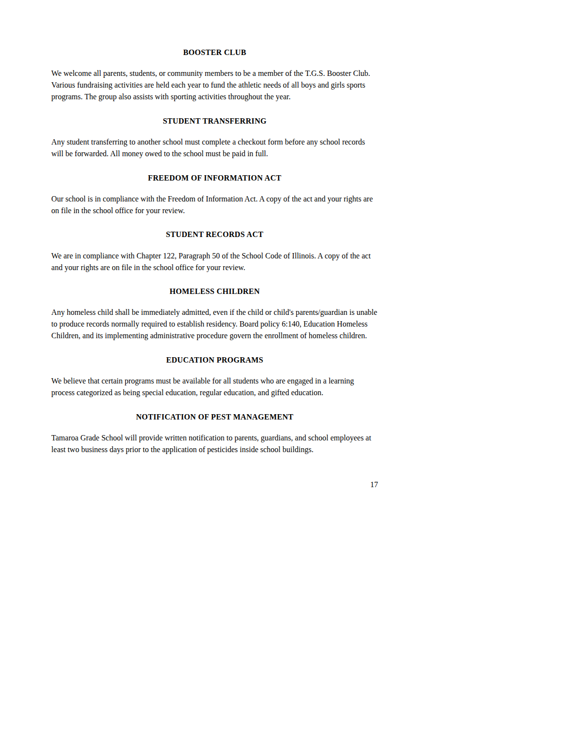BOOSTER CLUB
We welcome all parents, students, or community members to be a member of the T.G.S. Booster Club. Various fundraising activities are held each year to fund the athletic needs of all boys and girls sports programs. The group also assists with sporting activities throughout the year.
STUDENT TRANSFERRING
Any student transferring to another school must complete a checkout form before any school records will be forwarded. All money owed to the school must be paid in full.
FREEDOM OF INFORMATION ACT
Our school is in compliance with the Freedom of Information Act. A copy of the act and your rights are on file in the school office for your review.
STUDENT RECORDS ACT
We are in compliance with Chapter 122, Paragraph 50 of the School Code of Illinois. A copy of the act and your rights are on file in the school office for your review.
HOMELESS CHILDREN
Any homeless child shall be immediately admitted, even if the child or child's parents/guardian is unable to produce records normally required to establish residency. Board policy 6:140, Education Homeless Children, and its implementing administrative procedure govern the enrollment of homeless children.
EDUCATION PROGRAMS
We believe that certain programs must be available for all students who are engaged in a learning process categorized as being special education, regular education, and gifted education.
NOTIFICATION OF PEST MANAGEMENT
Tamaroa Grade School will provide written notification to parents, guardians, and school employees at least two business days prior to the application of pesticides inside school buildings.
17